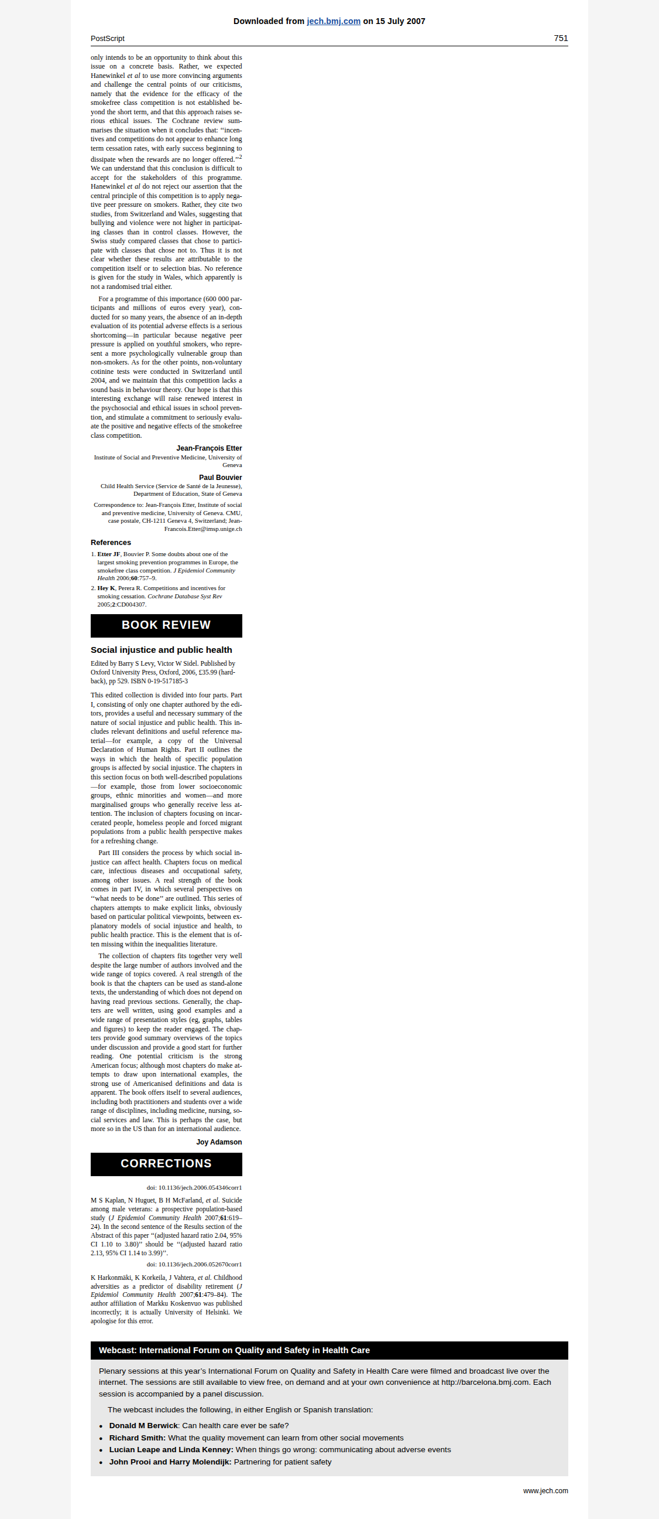Downloaded from jech.bmj.com on 15 July 2007
PostScript
751
only intends to be an opportunity to think about this issue on a concrete basis. Rather, we expected Hanewinkel et al to use more convincing arguments and challenge the central points of our criticisms, namely that the evidence for the efficacy of the smokefree class competition is not established beyond the short term, and that this approach raises serious ethical issues. The Cochrane review summarises the situation when it concludes that: ‘‘incentives and competitions do not appear to enhance long term cessation rates, with early success beginning to dissipate when the rewards are no longer offered.’’2 We can understand that this conclusion is difficult to accept for the stakeholders of this programme. Hanewinkel et al do not reject our assertion that the central principle of this competition is to apply negative peer pressure on smokers. Rather, they cite two studies, from Switzerland and Wales, suggesting that bullying and violence were not higher in participating classes than in control classes. However, the Swiss study compared classes that chose to participate with classes that chose not to. Thus it is not clear whether these results are attributable to the competition itself or to selection bias. No reference is given for the study in Wales, which apparently is not a randomised trial either.
For a programme of this importance (600 000 participants and millions of euros every year), conducted for so many years, the absence of an in-depth evaluation of its potential adverse effects is a serious shortcoming—in particular because negative peer pressure is applied on youthful smokers, who represent a more psychologically vulnerable group than non-smokers. As for the other points, non-voluntary cotinine tests were conducted in Switzerland until 2004, and we maintain that this competition lacks a sound basis in behaviour theory. Our hope is that this interesting exchange will raise renewed interest in the psychosocial and ethical issues in school prevention, and stimulate a commitment to seriously evaluate the positive and negative effects of the smokefree class competition.
Jean-François Etter
Institute of Social and Preventive Medicine, University of Geneva
Paul Bouvier
Child Health Service (Service de Santé de la Jeunesse), Department of Education, State of Geneva
Correspondence to: Jean-François Etter, Institute of social and preventive medicine, University of Geneva. CMU, case postale, CH-1211 Geneva 4, Switzerland; Jean-Francois.Etter@imsp.unige.ch
References
Etter JF, Bouvier P. Some doubts about one of the largest smoking prevention programmes in Europe, the smokefree class competition. J Epidemiol Community Health 2006;60:757–9.
Hey K, Perera R. Competitions and incentives for smoking cessation. Cochrane Database Syst Rev 2005;2:CD004307.
BOOK REVIEW
Social injustice and public health
Edited by Barry S Levy, Victor W Sidel. Published by Oxford University Press, Oxford, 2006, £35.99 (hardback), pp 529. ISBN 0-19-517185-3
This edited collection is divided into four parts. Part I, consisting of only one chapter authored by the editors, provides a useful and necessary summary of the nature of social injustice and public health. This includes relevant definitions and useful reference material—for example, a copy of the Universal Declaration of Human Rights. Part II outlines the ways in which the health of specific population groups is affected by social injustice. The chapters in this section focus on both well-described populations—for example, those from lower socioeconomic groups, ethnic minorities and women—and more marginalised groups who generally receive less attention. The inclusion of chapters focusing on incarcerated people, homeless people and forced migrant populations from a public health perspective makes for a refreshing change.
Part III considers the process by which social injustice can affect health. Chapters focus on medical care, infectious diseases and occupational safety, among other issues. A real strength of the book comes in part IV, in which several perspectives on ‘‘what needs to be done’’ are outlined. This series of chapters attempts to make explicit links, obviously based on particular political viewpoints, between explanatory models of social injustice and health, to public health practice. This is the element that is often missing within the inequalities literature.
The collection of chapters fits together very well despite the large number of authors involved and the wide range of topics covered. A real strength of the book is that the chapters can be used as stand-alone texts, the understanding of which does not depend on having read previous sections. Generally, the chapters are well written, using good examples and a wide range of presentation styles (eg, graphs, tables and figures) to keep the reader engaged. The chapters provide good summary overviews of the topics under discussion and provide a good start for further reading. One potential criticism is the strong American focus; although most chapters do make attempts to draw upon international examples, the strong use of Americanised definitions and data is apparent. The book offers itself to several audiences, including both practitioners and students over a wide range of disciplines, including medicine, nursing, social services and law. This is perhaps the case, but more so in the US than for an international audience.
Joy Adamson
CORRECTIONS
doi: 10.1136/jech.2006.054346corr1
M S Kaplan, N Huguet, B H McFarland, et al. Suicide among male veterans: a prospective population-based study (J Epidemiol Community Health 2007;61:619–24). In the second sentence of the Results section of the Abstract of this paper ‘‘(adjusted hazard ratio 2.04, 95% CI 1.10 to 3.80)’’ should be ‘‘(adjusted hazard ratio 2.13, 95% CI 1.14 to 3.99)’’.
doi: 10.1136/jech.2006.052670corr1
K Harkonmäki, K Korkeila, J Vahtera, et al. Childhood adversities as a predictor of disability retirement (J Epidemiol Community Health 2007;61:479–84). The author affiliation of Markku Koskenvuo was published incorrectly; it is actually University of Helsinki. We apologise for this error.
Webcast: International Forum on Quality and Safety in Health Care
Plenary sessions at this year’s International Forum on Quality and Safety in Health Care were filmed and broadcast live over the internet. The sessions are still available to view free, on demand and at your own convenience at http://barcelona.bmj.com. Each session is accompanied by a panel discussion.
The webcast includes the following, in either English or Spanish translation:
Donald M Berwick: Can health care ever be safe?
Richard Smith: What the quality movement can learn from other social movements
Lucian Leape and Linda Kenney: When things go wrong: communicating about adverse events
John Prooi and Harry Molendijk: Partnering for patient safety
www.jech.com